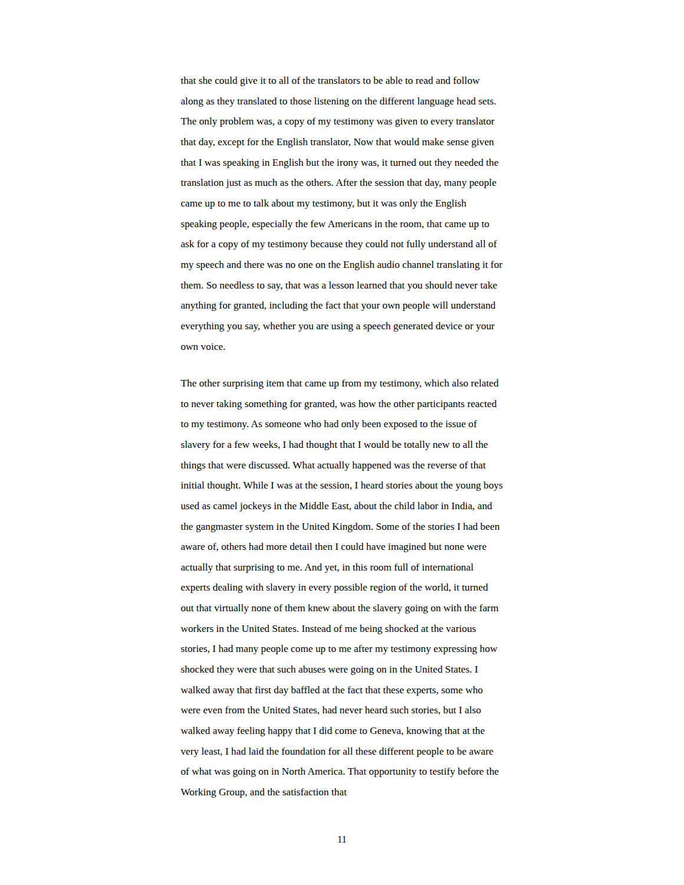that she could give it to all of the translators to be able to read and follow along as they translated to those listening on the different language head sets. The only problem was, a copy of my testimony was given to every translator that day, except for the English translator, Now that would make sense given that I was speaking in English but the irony was, it turned out they needed the translation just as much as the others. After the session that day, many people came up to me to talk about my testimony, but it was only the English speaking people, especially the few Americans in the room, that came up to ask for a copy of my testimony because they could not fully understand all of my speech and there was no one on the English audio channel translating it for them. So needless to say, that was a lesson learned that you should never take anything for granted, including the fact that your own people will understand everything you say, whether you are using a speech generated device or your own voice.
The other surprising item that came up from my testimony, which also related to never taking something for granted, was how the other participants reacted to my testimony. As someone who had only been exposed to the issue of slavery for a few weeks, I had thought that I would be totally new to all the things that were discussed. What actually happened was the reverse of that initial thought. While I was at the session, I heard stories about the young boys used as camel jockeys in the Middle East, about the child labor in India, and the gangmaster system in the United Kingdom. Some of the stories I had been aware of, others had more detail then I could have imagined but none were actually that surprising to me. And yet, in this room full of international experts dealing with slavery in every possible region of the world, it turned out that virtually none of them knew about the slavery going on with the farm workers in the United States. Instead of me being shocked at the various stories, I had many people come up to me after my testimony expressing how shocked they were that such abuses were going on in the United States. I walked away that first day baffled at the fact that these experts, some who were even from the United States, had never heard such stories, but I also walked away feeling happy that I did come to Geneva, knowing that at the very least, I had laid the foundation for all these different people to be aware of what was going on in North America. That opportunity to testify before the Working Group, and the satisfaction that
11